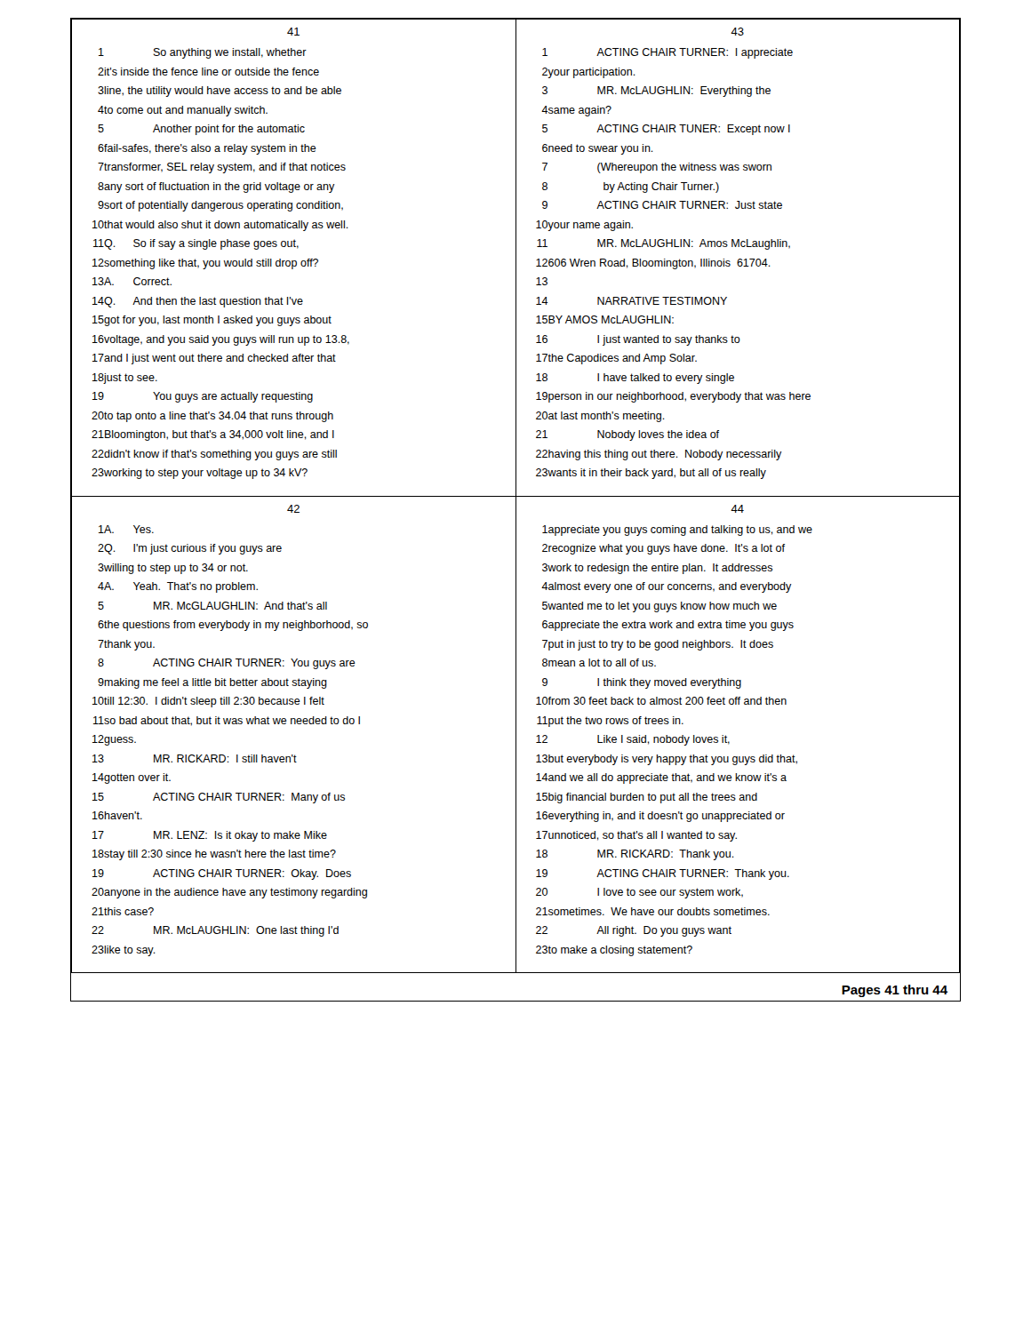| 41 / 1 / So anything we install, whether / / 2 / it's inside the fence line or outside the fence / / 3 / line, the utility would have access to and be able / / 4 / to come out and manually switch. / / 5 / Another point for the automatic / / 6 / fail-safes, there's also a relay system in the / / 7 / transformer, SEL relay system, and if that notices / / 8 / any sort of fluctuation in the grid voltage or any / / 9 / sort of potentially dangerous operating condition, / / 10 / that would also shut it down automatically as well. / / 11 / Q. So if say a single phase goes out, / / 12 / something like that, you would still drop off? / / 13 / A. Correct. / / 14 / Q. And then the last question that I've / / 15 / got for you, last month I asked you guys about / / 16 / voltage, and you said you guys will run up to 13.8, / / 17 / and I just went out there and checked after that / / 18 / just to see. / / 19 / You guys are actually requesting / / 20 / to tap onto a line that's 34.04 that runs through / / 21 / Bloomington, but that's a 34,000 volt line, and I / / 22 / didn't know if that's something you guys are still / / 23 / working to step your voltage up to 34 kV? / | 43 / 1 / ACTING CHAIR TURNER: I appreciate / / 2 / your participation. / / 3 / MR. McLAUGHLIN: Everything the / / 4 / same again? / / 5 / ACTING CHAIR TUNER: Except now I / / 6 / need to swear you in. / / 7 / (Whereupon the witness was sworn / / 8 / by Acting Chair Turner.) / / 9 / ACTING CHAIR TURNER: Just state / / 10 / your name again. / / 11 / MR. McLAUGHLIN: Amos McLaughlin, / / 12 / 606 Wren Road, Bloomington, Illinois 61704. / / 13 / / / 14 / NARRATIVE TESTIMONY / / 15 / BY AMOS McLAUGHLIN: / / 16 / I just wanted to say thanks to / / 17 / the Capodices and Amp Solar. / / 18 / I have talked to every single / / 19 / person in our neighborhood, everybody that was here / / 20 / at last month's meeting. / / 21 / Nobody loves the idea of / / 22 / having this thing out there. Nobody necessarily / / 23 / wants it in their back yard, but all of us really / |
| 42 / 1 / A. Yes. / / 2 / Q. I'm just curious if you guys are / / 3 / willing to step up to 34 or not. / / 4 / A. Yeah. That's no problem. / / 5 / MR. McGLAUGHLIN: And that's all / / 6 / the questions from everybody in my neighborhood, so / / 7 / thank you. / / 8 / ACTING CHAIR TURNER: You guys are / / 9 / making me feel a little bit better about staying / / 10 / till 12:30. I didn't sleep till 2:30 because I felt / / 11 / so bad about that, but it was what we needed to do I / / 12 / guess. / / 13 / MR. RICKARD: I still haven't / / 14 / gotten over it. / / 15 / ACTING CHAIR TURNER: Many of us / / 16 / haven't. / / 17 / MR. LENZ: Is it okay to make Mike / / 18 / stay till 2:30 since he wasn't here the last time? / / 19 / ACTING CHAIR TURNER: Okay. Does / / 20 / anyone in the audience have any testimony regarding / / 21 / this case? / / 22 / MR. McLAUGHLIN: One last thing I'd / / 23 / like to say. / | 44 / 1 / appreciate you guys coming and talking to us, and we / / 2 / recognize what you guys have done. It's a lot of / / 3 / work to redesign the entire plan. It addresses / / 4 / almost every one of our concerns, and everybody / / 5 / wanted me to let you guys know how much we / / 6 / appreciate the extra work and extra time you guys / / 7 / put in just to try to be good neighbors. It does / / 8 / mean a lot to all of us. / / 9 / I think they moved everything / / 10 / from 30 feet back to almost 200 feet off and then / / 11 / put the two rows of trees in. / / 12 / Like I said, nobody loves it, / / 13 / but everybody is very happy that you guys did that, / / 14 / and we all do appreciate that, and we know it's a / / 15 / big financial burden to put all the trees and / / 16 / everything in, and it doesn't go unappreciated or / / 17 / unnoticed, so that's all I wanted to say. / / 18 / MR. RICKARD: Thank you. / / 19 / ACTING CHAIR TURNER: Thank you. / / 20 / I love to see our system work, / / 21 / sometimes. We have our doubts sometimes. / / 22 / All right. Do you guys want / / 23 / to make a closing statement? / |
Pages 41 thru 44